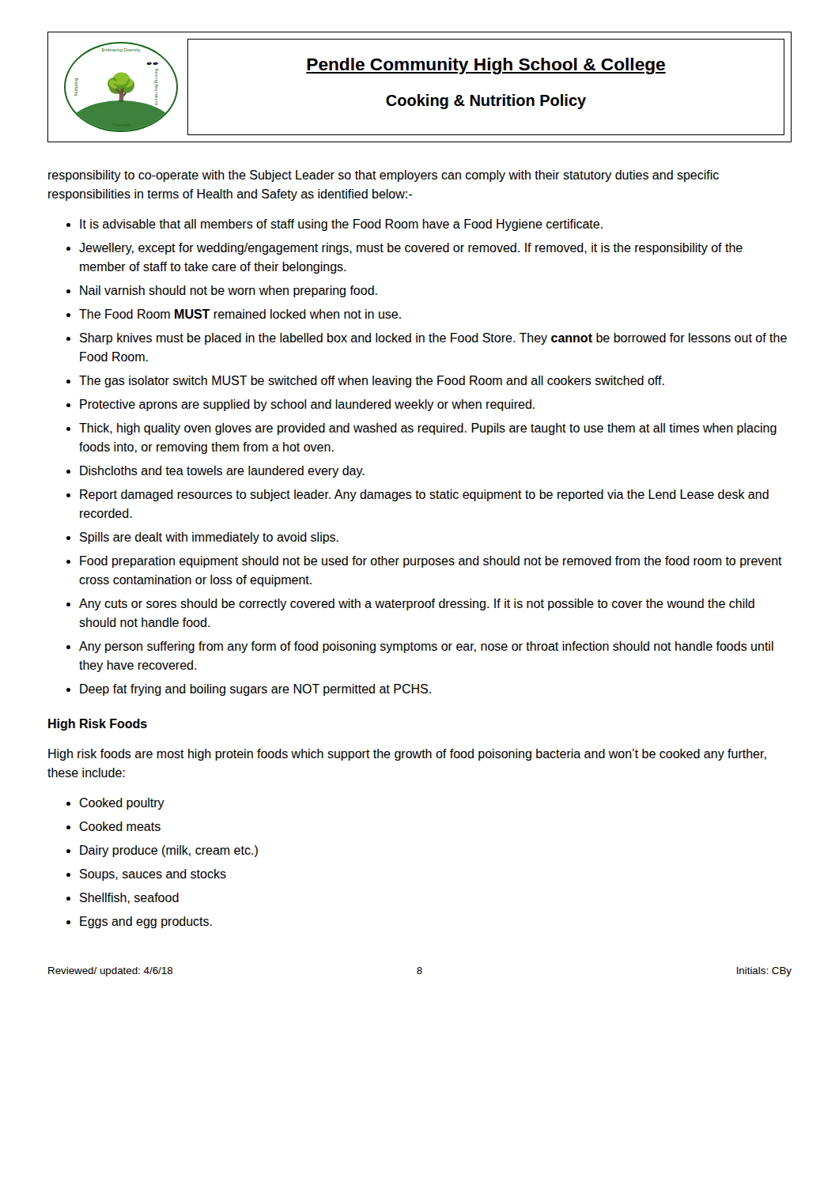Embracing Diversity Nurturing Raising Aspirations Potential ✒✒ 🌳
Pendle Community High School & College
Cooking & Nutrition Policy
responsibility to co-operate with the Subject Leader so that employers can comply with their statutory duties and specific responsibilities in terms of Health and Safety as identified below:-
It is advisable that all members of staff using the Food Room have a Food Hygiene certificate.
Jewellery, except for wedding/engagement rings, must be covered or removed. If removed, it is the responsibility of the member of staff to take care of their belongings.
Nail varnish should not be worn when preparing food.
The Food Room MUST remained locked when not in use.
Sharp knives must be placed in the labelled box and locked in the Food Store. They cannot be borrowed for lessons out of the Food Room.
The gas isolator switch MUST be switched off when leaving the Food Room and all cookers switched off.
Protective aprons are supplied by school and laundered weekly or when required.
Thick, high quality oven gloves are provided and washed as required. Pupils are taught to use them at all times when placing foods into, or removing them from a hot oven.
Dishcloths and tea towels are laundered every day.
Report damaged resources to subject leader. Any damages to static equipment to be reported via the Lend Lease desk and recorded.
Spills are dealt with immediately to avoid slips.
Food preparation equipment should not be used for other purposes and should not be removed from the food room to prevent cross contamination or loss of equipment.
Any cuts or sores should be correctly covered with a waterproof dressing. If it is not possible to cover the wound the child should not handle food.
Any person suffering from any form of food poisoning symptoms or ear, nose or throat infection should not handle foods until they have recovered.
Deep fat frying and boiling sugars are NOT permitted at PCHS.
High Risk Foods
High risk foods are most high protein foods which support the growth of food poisoning bacteria and won’t be cooked any further, these include:
Cooked poultry
Cooked meats
Dairy produce (milk, cream etc.)
Soups, sauces and stocks
Shellfish, seafood
Eggs and egg products.
Reviewed/ updated: 4/6/18
8
Initials: CBy